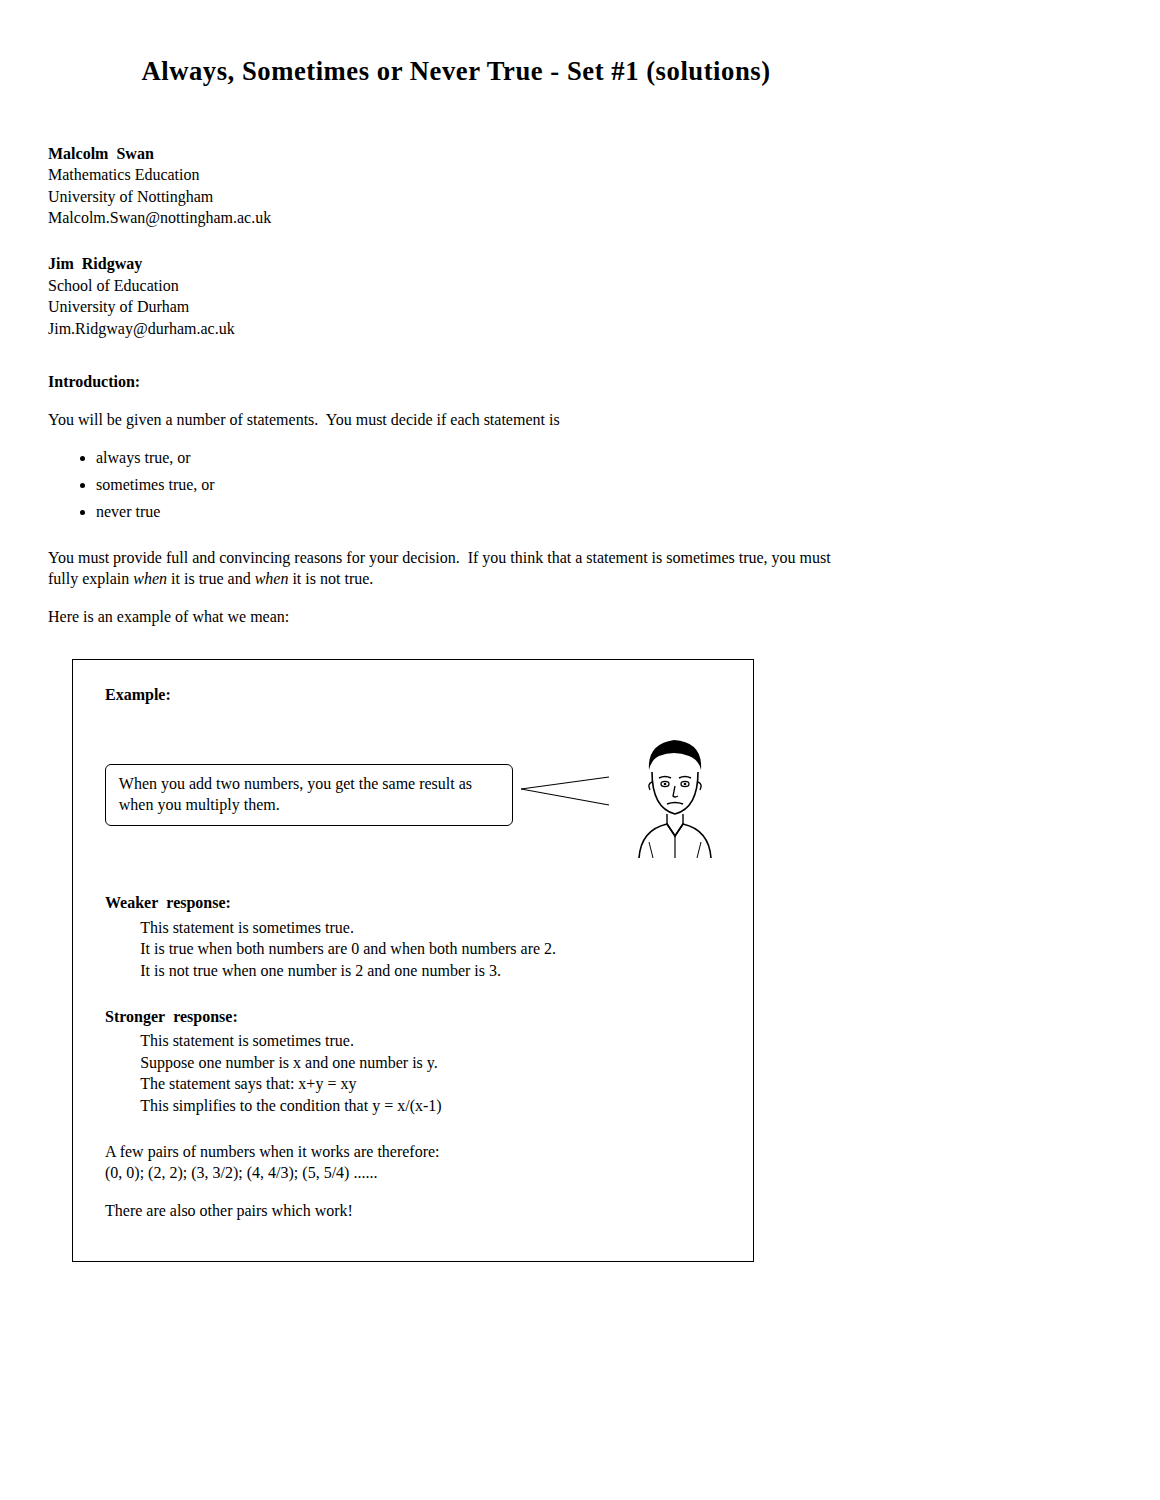Always, Sometimes or Never True - Set #1 (solutions)
Malcolm Swan
Mathematics Education
University of Nottingham
Malcolm.Swan@nottingham.ac.uk
Jim Ridgway
School of Education
University of Durham
Jim.Ridgway@durham.ac.uk
Introduction:
You will be given a number of statements. You must decide if each statement is
always true, or
sometimes true, or
never true
You must provide full and convincing reasons for your decision. If you think that a statement is sometimes true, you must fully explain when it is true and when it is not true.
Here is an example of what we mean:
Example:
When you add two numbers, you get the same result as when you multiply them.
Weaker response:
This statement is sometimes true.
It is true when both numbers are 0 and when both numbers are 2.
It is not true when one number is 2 and one number is 3.
Stronger response:
This statement is sometimes true.
Suppose one number is x and one number is y.
The statement says that: x+y = xy
This simplifies to the condition that y = x/(x-1)
A few pairs of numbers when it works are therefore:
(0, 0); (2, 2); (3, 3/2); (4, 4/3); (5, 5/4) ......
There are also other pairs which work!